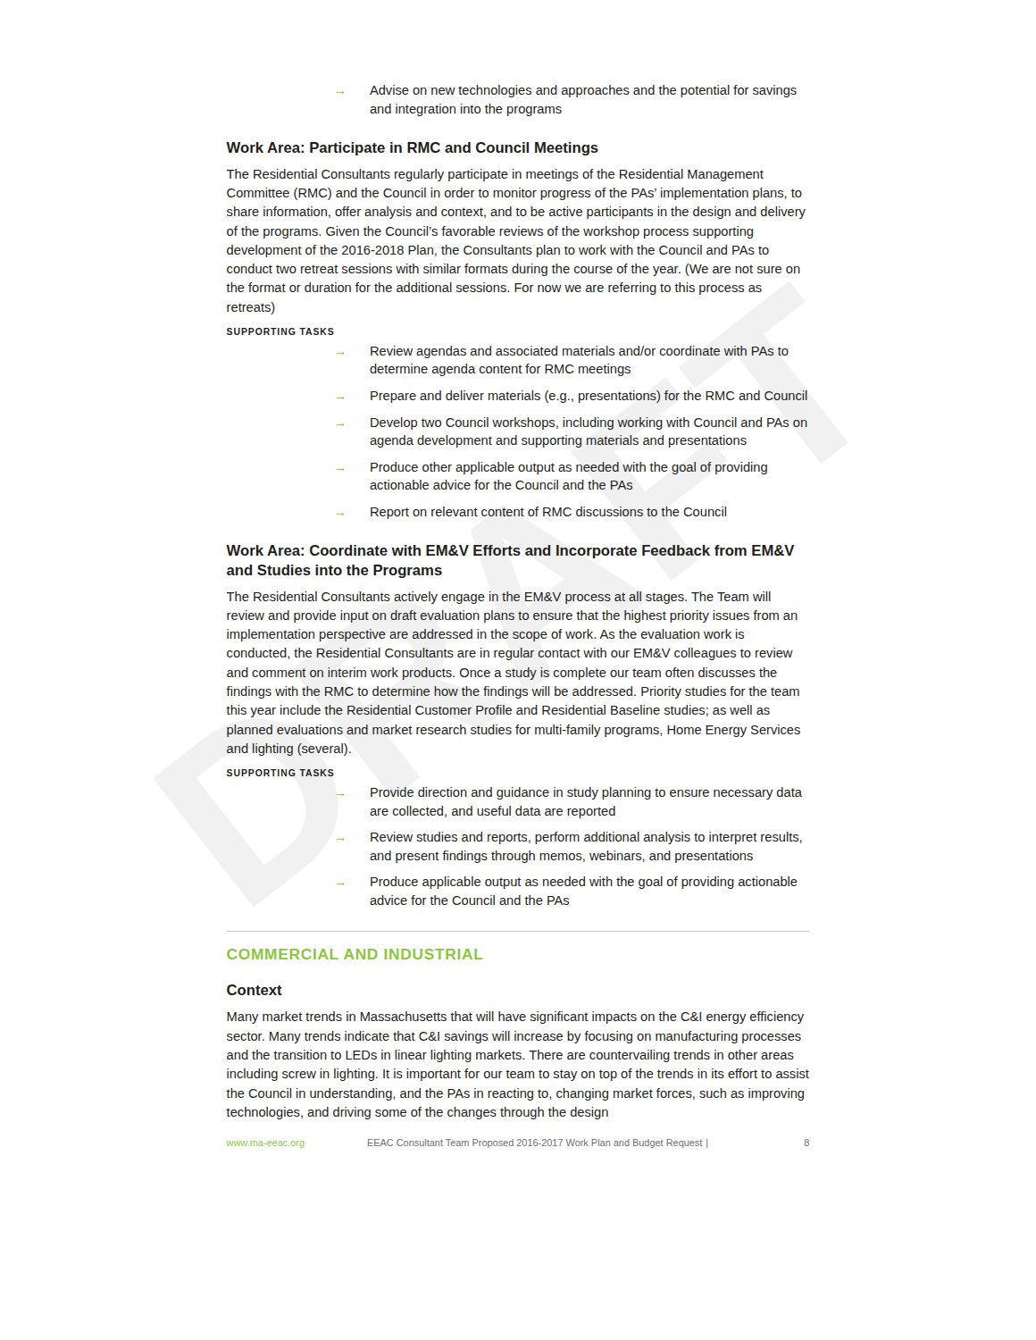DRAFT
Advise on new technologies and approaches and the potential for savings and integration into the programs
Work Area: Participate in RMC and Council Meetings
The Residential Consultants regularly participate in meetings of the Residential Management Committee (RMC) and the Council in order to monitor progress of the PAs’ implementation plans, to share information, offer analysis and context, and to be active participants in the design and delivery of the programs. Given the Council’s favorable reviews of the workshop process supporting development of the 2016-2018 Plan, the Consultants plan to work with the Council and PAs to conduct two retreat sessions with similar formats during the course of the year. (We are not sure on the format or duration for the additional sessions. For now we are referring to this process as retreats)
Supporting Tasks
Review agendas and associated materials and/or coordinate with PAs to determine agenda content for RMC meetings
Prepare and deliver materials (e.g., presentations) for the RMC and Council
Develop two Council workshops, including working with Council and PAs on agenda development and supporting materials and presentations
Produce other applicable output as needed with the goal of providing actionable advice for the Council and the PAs
Report on relevant content of RMC discussions to the Council
Work Area: Coordinate with EM&V Efforts and Incorporate Feedback from EM&V and Studies into the Programs
The Residential Consultants actively engage in the EM&V process at all stages. The Team will review and provide input on draft evaluation plans to ensure that the highest priority issues from an implementation perspective are addressed in the scope of work. As the evaluation work is conducted, the Residential Consultants are in regular contact with our EM&V colleagues to review and comment on interim work products. Once a study is complete our team often discusses the findings with the RMC to determine how the findings will be addressed. Priority studies for the team this year include the Residential Customer Profile and Residential Baseline studies; as well as planned evaluations and market research studies for multi-family programs, Home Energy Services and lighting (several).
Supporting Tasks
Provide direction and guidance in study planning to ensure necessary data are collected, and useful data are reported
Review studies and reports, perform additional analysis to interpret results, and present findings through memos, webinars, and presentations
Produce applicable output as needed with the goal of providing actionable advice for the Council and the PAs
Commercial and Industrial
Context
Many market trends in Massachusetts that will have significant impacts on the C&I energy efficiency sector. Many trends indicate that C&I savings will increase by focusing on manufacturing processes and the transition to LEDs in linear lighting markets. There are countervailing trends in other areas including screw in lighting. It is important for our team to stay on top of the trends in its effort to assist the Council in understanding, and the PAs in reacting to, changing market forces, such as improving technologies, and driving some of the changes through the design
www.ma-eeac.org EEAC Consultant Team Proposed 2016-2017 Work Plan and Budget Request| 8